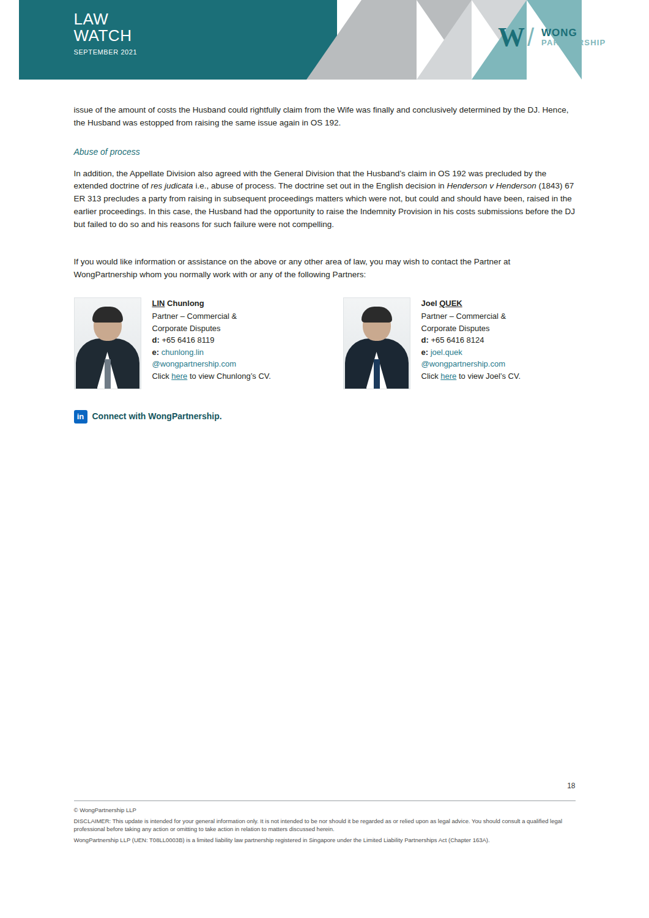LAW WATCH SEPTEMBER 2021
W/ WONG PARTNERSHIP
issue of the amount of costs the Husband could rightfully claim from the Wife was finally and conclusively determined by the DJ. Hence, the Husband was estopped from raising the same issue again in OS 192.
Abuse of process
In addition, the Appellate Division also agreed with the General Division that the Husband’s claim in OS 192 was precluded by the extended doctrine of res judicata i.e., abuse of process. The doctrine set out in the English decision in Henderson v Henderson (1843) 67 ER 313 precludes a party from raising in subsequent proceedings matters which were not, but could and should have been, raised in the earlier proceedings. In this case, the Husband had the opportunity to raise the Indemnity Provision in his costs submissions before the DJ but failed to do so and his reasons for such failure were not compelling.
If you would like information or assistance on the above or any other area of law, you may wish to contact the Partner at WongPartnership whom you normally work with or any of the following Partners:
LIN Chunlong
Partner – Commercial &
Corporate Disputes
d: +65 6416 8119
e: chunlong.lin
@wongpartnership.com
Click here to view Chunlong’s CV.
Joel QUEK
Partner – Commercial &
Corporate Disputes
d: +65 6416 8124
e: joel.quek
@wongpartnership.com
Click here to view Joel’s CV.
in Connect with WongPartnership.
18
© WongPartnership LLP
DISCLAIMER: This update is intended for your general information only. It is not intended to be nor should it be regarded as or relied upon as legal advice. You should consult a qualified legal professional before taking any action or omitting to take action in relation to matters discussed herein.
WongPartnership LLP (UEN: T08LL0003B) is a limited liability law partnership registered in Singapore under the Limited Liability Partnerships Act (Chapter 163A).